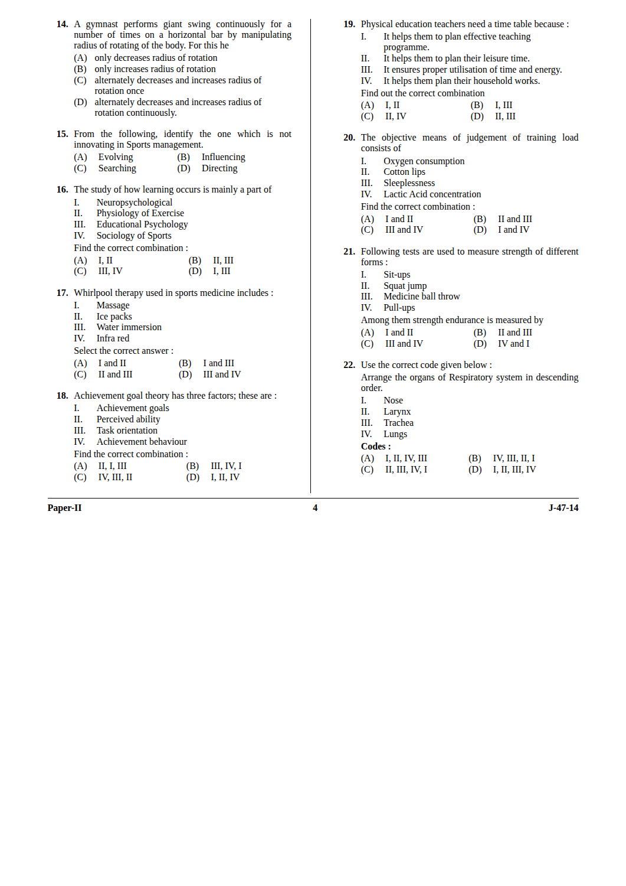14.
A gymnast performs giant swing continuously for a number of times on a horizontal bar by manipulating radius of rotating of the body. For this he
(A) only decreases radius of rotation
(B) only increases radius of rotation
(C) alternately decreases and increases radius of rotation once
(D) alternately decreases and increases radius of rotation continuously.
15.
From the following, identify the one which is not innovating in Sports management.
| (A) | Evolving | (B) | Influencing |
| (C) | Searching | (D) | Directing |
16.
The study of how learning occurs is mainly a part of
I. Neuropsychological
II. Physiology of Exercise
III. Educational Psychology
IV. Sociology of Sports
Find the correct combination :
| (A) | I, II | (B) | II, III |
| (C) | III, IV | (D) | I, III |
17.
Whirlpool therapy used in sports medicine includes :
I. Massage
II. Ice packs
III. Water immersion
IV. Infra red
Select the correct answer :
| (A) | I and II | (B) | I and III |
| (C) | II and III | (D) | III and IV |
18.
Achievement goal theory has three factors; these are :
I. Achievement goals
II. Perceived ability
III. Task orientation
IV. Achievement behaviour
Find the correct combination :
| (A) | II, I, III | (B) | III, IV, I |
| (C) | IV, III, II | (D) | I, II, IV |
19.
Physical education teachers need a time table because :
I. It helps them to plan effective teaching programme.
II. It helps them to plan their leisure time.
III. It ensures proper utilisation of time and energy.
IV. It helps them plan their household works.
Find out the correct combination
| (A) | I, II | (B) | I, III |
| (C) | II, IV | (D) | II, III |
20.
The objective means of judgement of training load consists of
I. Oxygen consumption
II. Cotton lips
III. Sleeplessness
IV. Lactic Acid concentration
Find the correct combination :
| (A) | I and II | (B) | II and III |
| (C) | III and IV | (D) | I and IV |
21.
Following tests are used to measure strength of different forms :
I. Sit-ups
II. Squat jump
III. Medicine ball throw
IV. Pull-ups
Among them strength endurance is measured by
| (A) | I and II | (B) | II and III |
| (C) | III and IV | (D) | IV and I |
22.
Use the correct code given below :
Arrange the organs of Respiratory system in descending order.
I. Nose
II. Larynx
III. Trachea
IV. Lungs
Codes :
| (A) | I, II, IV, III | (B) | IV, III, II, I |
| (C) | II, III, IV, I | (D) | I, II, III, IV |
Paper-II
4
J-47-14